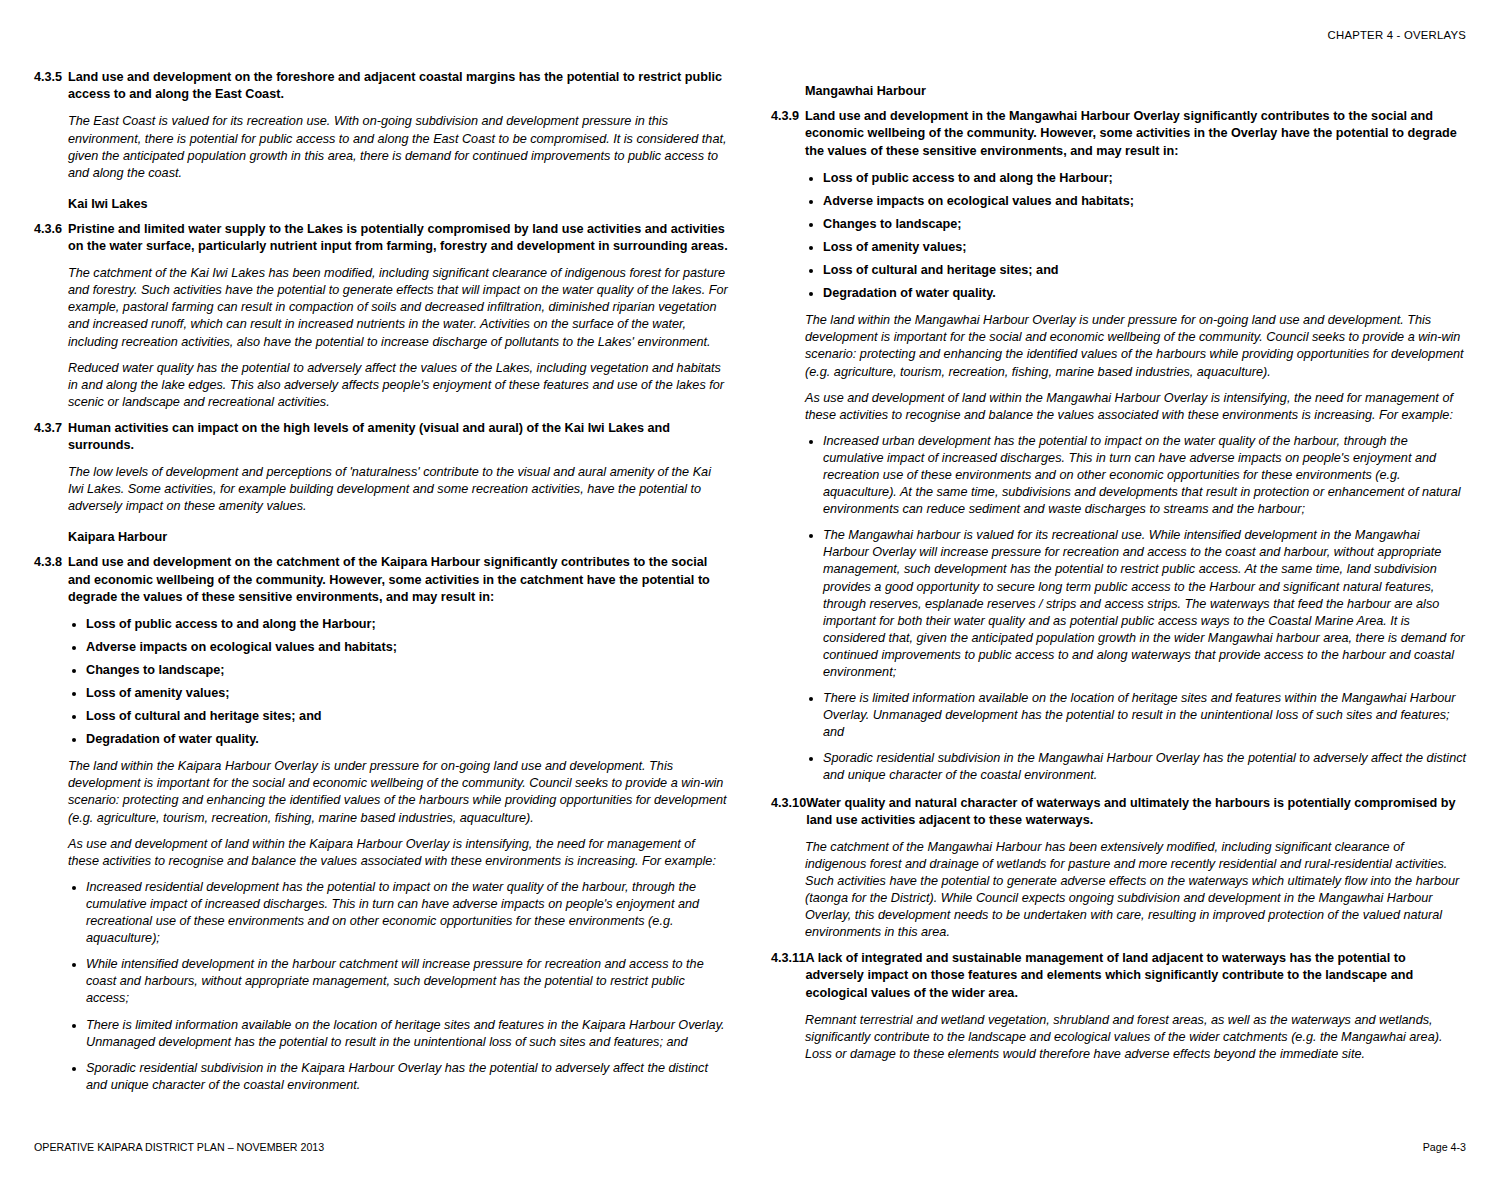CHAPTER 4 - OVERLAYS
4.3.5
Land use and development on the foreshore and adjacent coastal margins has the potential to restrict public access to and along the East Coast.
The East Coast is valued for its recreation use. With on-going subdivision and development pressure in this environment, there is potential for public access to and along the East Coast to be compromised. It is considered that, given the anticipated population growth in this area, there is demand for continued improvements to public access to and along the coast.
Kai Iwi Lakes
4.3.6
Pristine and limited water supply to the Lakes is potentially compromised by land use activities and activities on the water surface, particularly nutrient input from farming, forestry and development in surrounding areas.
The catchment of the Kai Iwi Lakes has been modified, including significant clearance of indigenous forest for pasture and forestry. Such activities have the potential to generate effects that will impact on the water quality of the lakes. For example, pastoral farming can result in compaction of soils and decreased infiltration, diminished riparian vegetation and increased runoff, which can result in increased nutrients in the water. Activities on the surface of the water, including recreation activities, also have the potential to increase discharge of pollutants to the Lakes' environment.
Reduced water quality has the potential to adversely affect the values of the Lakes, including vegetation and habitats in and along the lake edges. This also adversely affects people's enjoyment of these features and use of the lakes for scenic or landscape and recreational activities.
4.3.7
Human activities can impact on the high levels of amenity (visual and aural) of the Kai Iwi Lakes and surrounds.
The low levels of development and perceptions of 'naturalness' contribute to the visual and aural amenity of the Kai Iwi Lakes. Some activities, for example building development and some recreation activities, have the potential to adversely impact on these amenity values.
Kaipara Harbour
4.3.8
Land use and development on the catchment of the Kaipara Harbour significantly contributes to the social and economic wellbeing of the community. However, some activities in the catchment have the potential to degrade the values of these sensitive environments, and may result in:
Loss of public access to and along the Harbour;
Adverse impacts on ecological values and habitats;
Changes to landscape;
Loss of amenity values;
Loss of cultural and heritage sites; and
Degradation of water quality.
The land within the Kaipara Harbour Overlay is under pressure for on-going land use and development. This development is important for the social and economic wellbeing of the community. Council seeks to provide a win-win scenario: protecting and enhancing the identified values of the harbours while providing opportunities for development (e.g. agriculture, tourism, recreation, fishing, marine based industries, aquaculture).
As use and development of land within the Kaipara Harbour Overlay is intensifying, the need for management of these activities to recognise and balance the values associated with these environments is increasing. For example:
Increased residential development has the potential to impact on the water quality of the harbour, through the cumulative impact of increased discharges. This in turn can have adverse impacts on people's enjoyment and recreational use of these environments and on other economic opportunities for these environments (e.g. aquaculture);
While intensified development in the harbour catchment will increase pressure for recreation and access to the coast and harbours, without appropriate management, such development has the potential to restrict public access;
There is limited information available on the location of heritage sites and features in the Kaipara Harbour Overlay. Unmanaged development has the potential to result in the unintentional loss of such sites and features; and
Sporadic residential subdivision in the Kaipara Harbour Overlay has the potential to adversely affect the distinct and unique character of the coastal environment.
Mangawhai Harbour
4.3.9
Land use and development in the Mangawhai Harbour Overlay significantly contributes to the social and economic wellbeing of the community. However, some activities in the Overlay have the potential to degrade the values of these sensitive environments, and may result in:
Loss of public access to and along the Harbour;
Adverse impacts on ecological values and habitats;
Changes to landscape;
Loss of amenity values;
Loss of cultural and heritage sites; and
Degradation of water quality.
The land within the Mangawhai Harbour Overlay is under pressure for on-going land use and development. This development is important for the social and economic wellbeing of the community. Council seeks to provide a win-win scenario: protecting and enhancing the identified values of the harbours while providing opportunities for development (e.g. agriculture, tourism, recreation, fishing, marine based industries, aquaculture).
As use and development of land within the Mangawhai Harbour Overlay is intensifying, the need for management of these activities to recognise and balance the values associated with these environments is increasing. For example:
Increased urban development has the potential to impact on the water quality of the harbour, through the cumulative impact of increased discharges. This in turn can have adverse impacts on people's enjoyment and recreation use of these environments and on other economic opportunities for these environments (e.g. aquaculture). At the same time, subdivisions and developments that result in protection or enhancement of natural environments can reduce sediment and waste discharges to streams and the harbour;
The Mangawhai harbour is valued for its recreational use. While intensified development in the Mangawhai Harbour Overlay will increase pressure for recreation and access to the coast and harbour, without appropriate management, such development has the potential to restrict public access. At the same time, land subdivision provides a good opportunity to secure long term public access to the Harbour and significant natural features, through reserves, esplanade reserves / strips and access strips. The waterways that feed the harbour are also important for both their water quality and as potential public access ways to the Coastal Marine Area. It is considered that, given the anticipated population growth in the wider Mangawhai harbour area, there is demand for continued improvements to public access to and along waterways that provide access to the harbour and coastal environment;
There is limited information available on the location of heritage sites and features within the Mangawhai Harbour Overlay. Unmanaged development has the potential to result in the unintentional loss of such sites and features; and
Sporadic residential subdivision in the Mangawhai Harbour Overlay has the potential to adversely affect the distinct and unique character of the coastal environment.
4.3.10
Water quality and natural character of waterways and ultimately the harbours is potentially compromised by land use activities adjacent to these waterways.
The catchment of the Mangawhai Harbour has been extensively modified, including significant clearance of indigenous forest and drainage of wetlands for pasture and more recently residential and rural-residential activities. Such activities have the potential to generate adverse effects on the waterways which ultimately flow into the harbour (taonga for the District). While Council expects ongoing subdivision and development in the Mangawhai Harbour Overlay, this development needs to be undertaken with care, resulting in improved protection of the valued natural environments in this area.
4.3.11
A lack of integrated and sustainable management of land adjacent to waterways has the potential to adversely impact on those features and elements which significantly contribute to the landscape and ecological values of the wider area.
Remnant terrestrial and wetland vegetation, shrubland and forest areas, as well as the waterways and wetlands, significantly contribute to the landscape and ecological values of the wider catchments (e.g. the Mangawhai area). Loss or damage to these elements would therefore have adverse effects beyond the immediate site.
OPERATIVE KAIPARA DISTRICT PLAN – NOVEMBER 2013
Page 4-3